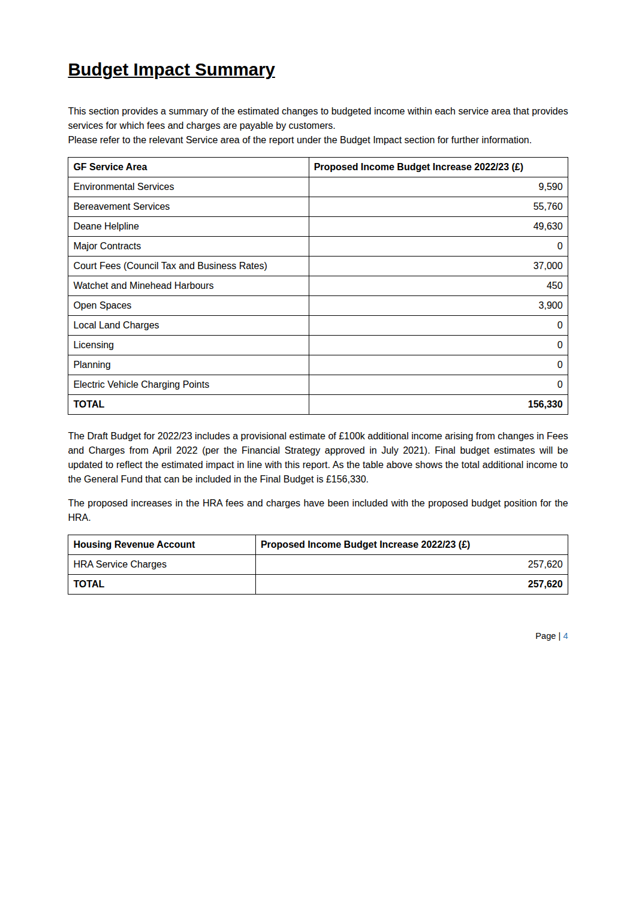Budget Impact Summary
This section provides a summary of the estimated changes to budgeted income within each service area that provides services for which fees and charges are payable by customers.
Please refer to the relevant Service area of the report under the Budget Impact section for further information.
| GF Service Area | Proposed Income Budget Increase 2022/23 (£) |
| --- | --- |
| Environmental Services | 9,590 |
| Bereavement Services | 55,760 |
| Deane Helpline | 49,630 |
| Major Contracts | 0 |
| Court Fees (Council Tax and Business Rates) | 37,000 |
| Watchet and Minehead Harbours | 450 |
| Open Spaces | 3,900 |
| Local Land Charges | 0 |
| Licensing | 0 |
| Planning | 0 |
| Electric Vehicle Charging Points | 0 |
| TOTAL | 156,330 |
The Draft Budget for 2022/23 includes a provisional estimate of £100k additional income arising from changes in Fees and Charges from April 2022 (per the Financial Strategy approved in July 2021). Final budget estimates will be updated to reflect the estimated impact in line with this report. As the table above shows the total additional income to the General Fund that can be included in the Final Budget is £156,330.
The proposed increases in the HRA fees and charges have been included with the proposed budget position for the HRA.
| Housing Revenue Account | Proposed Income Budget Increase 2022/23 (£) |
| --- | --- |
| HRA Service Charges | 257,620 |
| TOTAL | 257,620 |
Page | 4